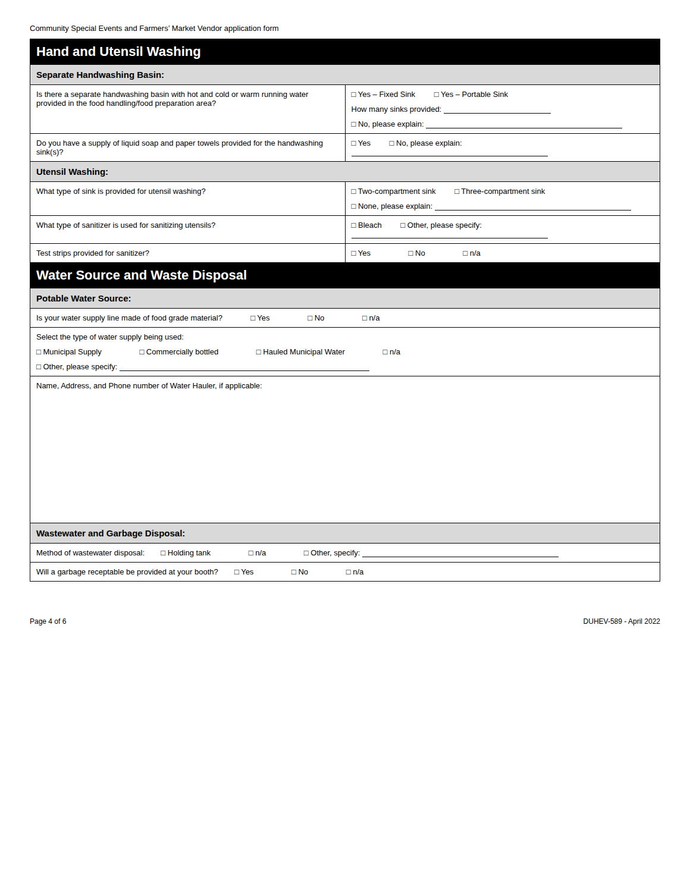Community Special Events and Farmers’ Market Vendor application form
| Hand and Utensil Washing |
| Separate Handwashing Basin: |
| Is there a separate handwashing basin with hot and cold or warm running water provided in the food handling/food preparation area? | □ Yes – Fixed Sink □ Yes – Portable Sink How many sinks provided: □ No, please explain: |
| Do you have a supply of liquid soap and paper towels provided for the handwashing sink(s)? | □ Yes □ No, please explain: |
| Utensil Washing: |
| What type of sink is provided for utensil washing? | □ Two-compartment sink □ Three-compartment sink □ None, please explain: |
| What type of sanitizer is used for sanitizing utensils? | □ Bleach □ Other, please specify: |
| Test strips provided for sanitizer? | □ Yes □ No □ n/a |
| Water Source and Waste Disposal |
| Potable Water Source: |
| Is your water supply line made of food grade material? □ Yes □ No □ n/a |
| Select the type of water supply being used: □ Municipal Supply □ Commercially bottled □ Hauled Municipal Water □ n/a □ Other, please specify: |
| Name, Address, and Phone number of Water Hauler, if applicable: |
| Wastewater and Garbage Disposal: |
| Method of wastewater disposal: □ Holding tank □ n/a □ Other, specify: |
| Will a garbage receptable be provided at your booth? □ Yes □ No □ n/a |
Page 4 of 6
DUHEV-589 - April 2022